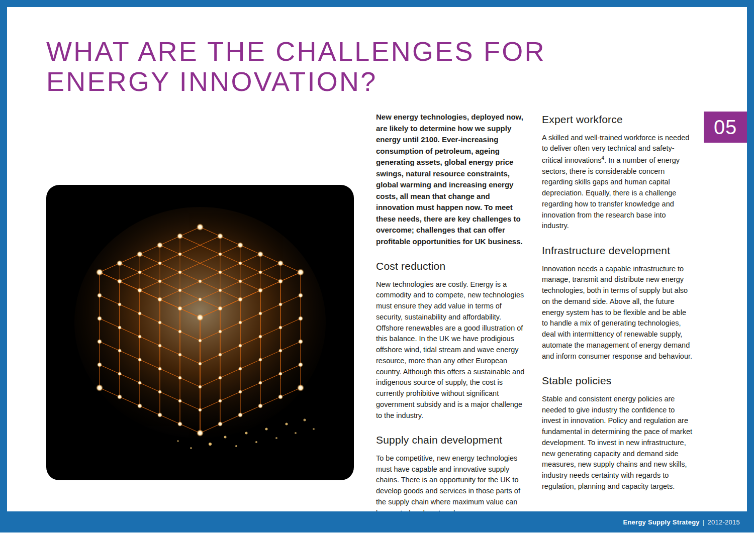What are the challenges forenergy innovation?
05
New energy technologies, deployed now, are likely to determine how we supply energy until 2100. Ever-increasing consumption of petroleum, ageing generating assets, global energy price swings, natural resource constraints, global warming and increasing energy costs, all mean that change and innovation must happen now. To meet these needs, there are key challenges to overcome; challenges that can offer profitable opportunities for UK business.
Cost reduction
New technologies are costly. Energy is a commodity and to compete, new technologies must ensure they add value in terms of security, sustainability and affordability. Offshore renewables are a good illustration of this balance. In the UK we have prodigious offshore wind, tidal stream and wave energy resource, more than any other European country. Although this offers a sustainable and indigenous source of supply, the cost is currently prohibitive without significant government subsidy and is a major challenge to the industry.
Supply chain development
To be competitive, new energy technologies must have capable and innovative supply chains. There is an opportunity for the UK to develop goods and services in those parts of the supply chain where maximum value can be created and captured.
Expert workforce
A skilled and well-trained workforce is needed to deliver often very technical and safety-critical innovations4. In a number of energy sectors, there is considerable concern regarding skills gaps and human capital depreciation. Equally, there is a challenge regarding how to transfer knowledge and innovation from the research base into industry.
Infrastructure development
Innovation needs a capable infrastructure to manage, transmit and distribute new energy technologies, both in terms of supply but also on the demand side. Above all, the future energy system has to be flexible and be able to handle a mix of generating technologies, deal with intermittency of renewable supply, automate the management of energy demand and inform consumer response and behaviour.
Stable policies
Stable and consistent energy policies are needed to give industry the confidence to invest in innovation. Policy and regulation are fundamental in determining the pace of market development. To invest in new infrastructure, new generating capacity and demand side measures, new supply chains and new skills, industry needs certainty with regards to regulation, planning and capacity targets.
Energy Supply Strategy | 2012-2015